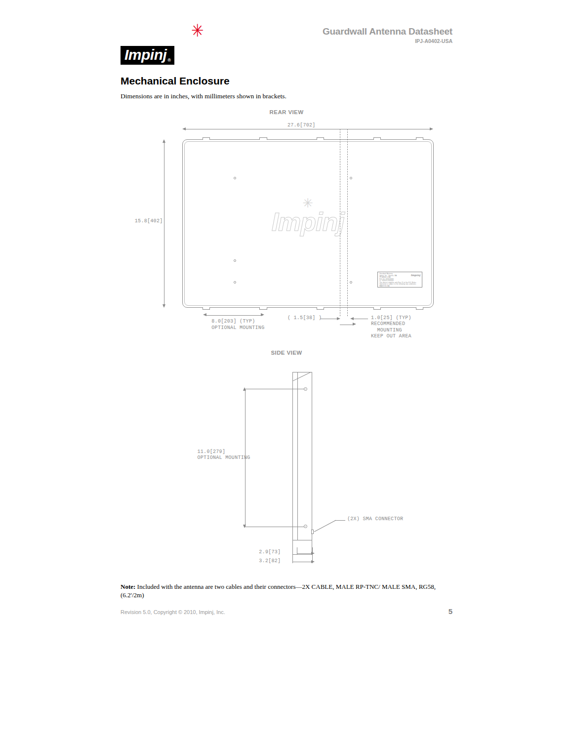✳
Impinj®
Guardwall Antenna Datasheet
IPJ-A0402-USA
Mechanical Enclosure
Dimensions are in inches, with millimeters shown in brackets.
REAR VIEW
27.6[702]
15.8[402]
✳
Impinj
Impinj
Guardwall Antenna
Impinj, Inc. Seattle, WA
IPJ-A0402-USA
FCC ID: XXXXXXXX
IC: XXXXX-XXXXXX
This device complies with Part 15 of the FCC Rules.
Operation is subject to the following two conditions.
MADE IN USA
8.0[203] (TYP) OPTIONAL MOUNTING
( 1.5[38] )
1.0[25] (TYP) RECOMMENDED MOUNTING KEEP OUT AREA
SIDE VIEW
11.0[279] OPTIONAL MOUNTING
(2X) SMA CONNECTOR
2.9[73]
3.2[82]
Note: Included with the antenna are two cables and their connectors—2X CABLE, MALE RP-TNC/ MALE SMA, RG58, (6.2'/2m)
Revision 5.0, Copyright © 2010, Impinj, Inc.
5